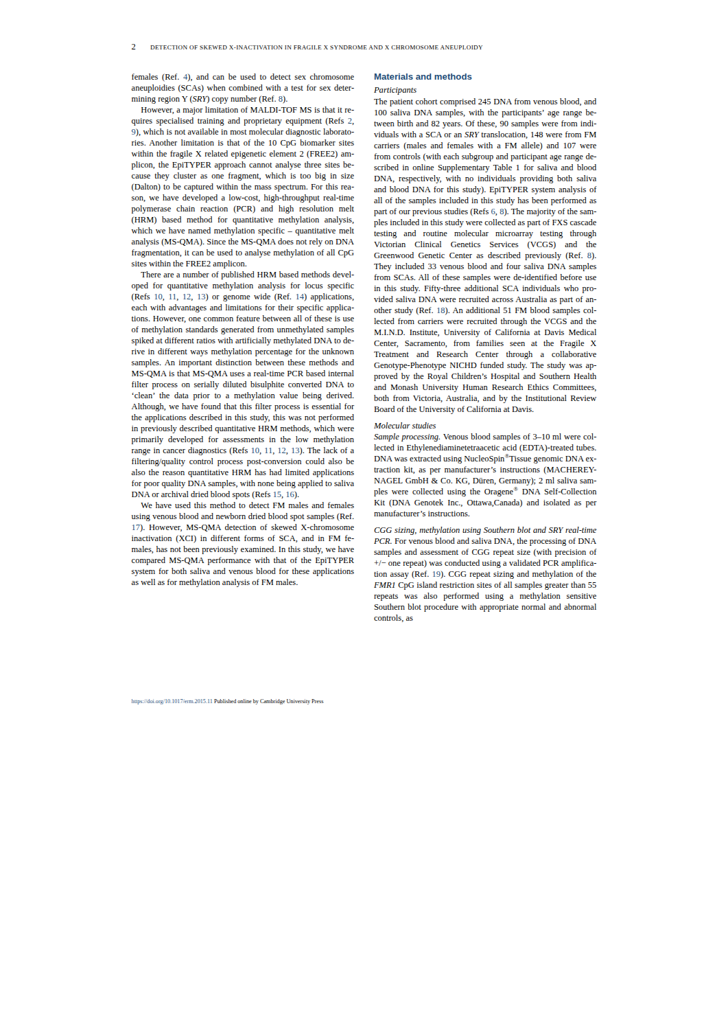2
Detection of skewed X-inactivation in fragile X syndrome and X chromosome aneuploidy
females (Ref. 4), and can be used to detect sex chromosome aneuploidies (SCAs) when combined with a test for sex determining region Y (SRY) copy number (Ref. 8).
However, a major limitation of MALDI-TOF MS is that it requires specialised training and proprietary equipment (Refs 2, 9), which is not available in most molecular diagnostic laboratories. Another limitation is that of the 10 CpG biomarker sites within the fragile X related epigenetic element 2 (FREE2) amplicon, the EpiTYPER approach cannot analyse three sites because they cluster as one fragment, which is too big in size (Dalton) to be captured within the mass spectrum. For this reason, we have developed a low-cost, high-throughput real-time polymerase chain reaction (PCR) and high resolution melt (HRM) based method for quantitative methylation analysis, which we have named methylation specific – quantitative melt analysis (MS-QMA). Since the MS-QMA does not rely on DNA fragmentation, it can be used to analyse methylation of all CpG sites within the FREE2 amplicon.
There are a number of published HRM based methods developed for quantitative methylation analysis for locus specific (Refs 10, 11, 12, 13) or genome wide (Ref. 14) applications, each with advantages and limitations for their specific applications. However, one common feature between all of these is use of methylation standards generated from unmethylated samples spiked at different ratios with artificially methylated DNA to derive in different ways methylation percentage for the unknown samples. An important distinction between these methods and MS-QMA is that MS-QMA uses a real-time PCR based internal filter process on serially diluted bisulphite converted DNA to ‘clean’ the data prior to a methylation value being derived. Although, we have found that this filter process is essential for the applications described in this study, this was not performed in previously described quantitative HRM methods, which were primarily developed for assessments in the low methylation range in cancer diagnostics (Refs 10, 11, 12, 13). The lack of a filtering/quality control process post-conversion could also be also the reason quantitative HRM has had limited applications for poor quality DNA samples, with none being applied to saliva DNA or archival dried blood spots (Refs 15, 16).
We have used this method to detect FM males and females using venous blood and newborn dried blood spot samples (Ref. 17). However, MS-QMA detection of skewed X-chromosome inactivation (XCI) in different forms of SCA, and in FM females, has not been previously examined. In this study, we have compared MS-QMA performance with that of the EpiTYPER system for both saliva and venous blood for these applications as well as for methylation analysis of FM males.
Materials and methods
Participants
The patient cohort comprised 245 DNA from venous blood, and 100 saliva DNA samples, with the participants’ age range between birth and 82 years. Of these, 90 samples were from individuals with a SCA or an SRY translocation, 148 were from FM carriers (males and females with a FM allele) and 107 were from controls (with each subgroup and participant age range described in online Supplementary Table 1 for saliva and blood DNA, respectively, with no individuals providing both saliva and blood DNA for this study). EpiTYPER system analysis of all of the samples included in this study has been performed as part of our previous studies (Refs 6, 8). The majority of the samples included in this study were collected as part of FXS cascade testing and routine molecular microarray testing through Victorian Clinical Genetics Services (VCGS) and the Greenwood Genetic Center as described previously (Ref. 8). They included 33 venous blood and four saliva DNA samples from SCAs. All of these samples were de-identified before use in this study. Fifty-three additional SCA individuals who provided saliva DNA were recruited across Australia as part of another study (Ref. 18). An additional 51 FM blood samples collected from carriers were recruited through the VCGS and the M.I.N.D. Institute, University of California at Davis Medical Center, Sacramento, from families seen at the Fragile X Treatment and Research Center through a collaborative Genotype-Phenotype NICHD funded study. The study was approved by the Royal Children’s Hospital and Southern Health and Monash University Human Research Ethics Committees, both from Victoria, Australia, and by the Institutional Review Board of the University of California at Davis.
Molecular studies
Sample processing. Venous blood samples of 3–10 ml were collected in Ethylenediaminetetraacetic acid (EDTA)-treated tubes. DNA was extracted using NucleoSpin®Tissue genomic DNA extraction kit, as per manufacturer’s instructions (MACHEREY-NAGEL GmbH & Co. KG, Düren, Germany); 2 ml saliva samples were collected using the Oragene® DNA Self-Collection Kit (DNA Genotek Inc., Ottawa,Canada) and isolated as per manufacturer’s instructions.
CGG sizing, methylation using Southern blot and SRY real-time PCR. For venous blood and saliva DNA, the processing of DNA samples and assessment of CGG repeat size (with precision of +/− one repeat) was conducted using a validated PCR amplification assay (Ref. 19). CGG repeat sizing and methylation of the FMR1 CpG island restriction sites of all samples greater than 55 repeats was also performed using a methylation sensitive Southern blot procedure with appropriate normal and abnormal controls, as
https://doi.org/10.1017/erm.2015.11 Published online by Cambridge University Press